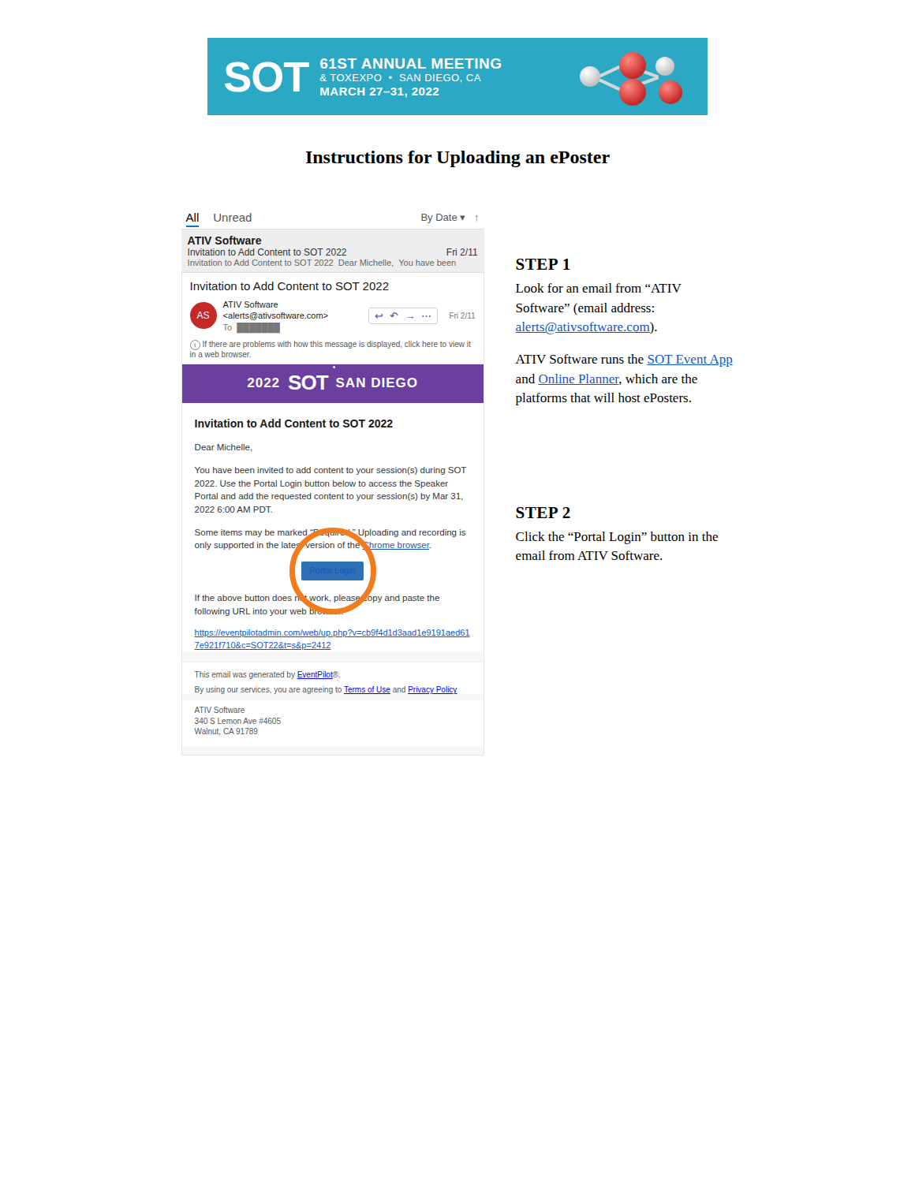SOT
61ST ANNUAL MEETING
& TOXEXPO • SAN DIEGO, CA
MARCH 27–31, 2022
Instructions for Uploading an ePoster
All Unread
By Date ▾ ↑
ATIV Software
Invitation to Add Content to SOT 2022 Fri 2/11
Invitation to Add Content to SOT 2022 Dear Michelle, You have been
Invitation to Add Content to SOT 2022
AS
ATIV Software <alerts@ativsoftware.com>
To ███████
↩↶→⋯
Fri 2/11
i If there are problems with how this message is displayed, click here to view it in a web browser.
2022 SOT SAN DIEGO
Invitation to Add Content to SOT 2022
Dear Michelle,
You have been invited to add content to your session(s) during SOT 2022. Use the Portal Login button below to access the Speaker Portal and add the requested content to your session(s) by Mar 31, 2022 6:00 AM PDT.
Some items may be marked “Required.” Uploading and recording is only supported in the latest version of the Chrome browser.
Portal Login
If the above button does not work, please copy and paste the following URL into your web browser.
https://eventpilotadmin.com/web/up.php?v=cb9f4d1d3aad1e9191aed617e921f710&c=SOT22&t=s&p=2412
This email was generated by EventPilot®.
By using our services, you are agreeing to Terms of Use and Privacy Policy
ATIV Software
340 S Lemon Ave #4605
Walnut, CA 91789
STEP 1
Look for an email from “ATIV Software” (email address: alerts@ativsoftware.com).
ATIV Software runs the SOT Event App and Online Planner, which are the platforms that will host ePosters.
STEP 2
Click the “Portal Login” button in the email from ATIV Software.